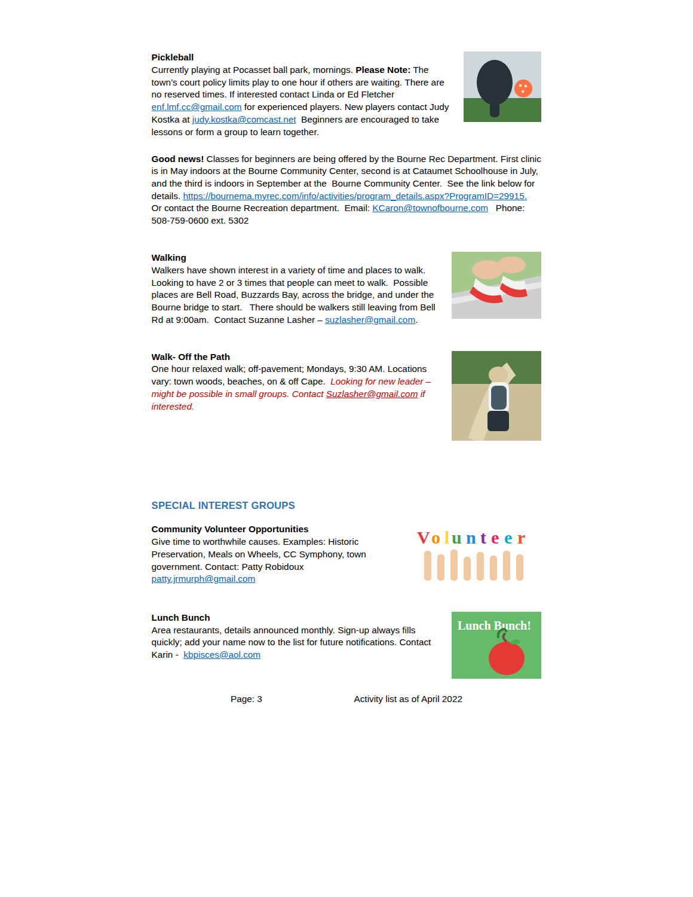Pickleball
Currently playing at Pocasset ball park, mornings. Please Note: The town’s court policy limits play to one hour if others are waiting. There are no reserved times. If interested contact Linda or Ed Fletcher enf.lmf.cc@gmail.com for experienced players. New players contact Judy Kostka at judy.kostka@comcast.net Beginners are encouraged to take lessons or form a group to learn together.
Good news! Classes for beginners are being offered by the Bourne Rec Department. First clinic is in May indoors at the Bourne Community Center, second is at Cataumet Schoolhouse in July, and the third is indoors in September at the Bourne Community Center. See the link below for details. https://bournema.myrec.com/info/activities/program_details.aspx?ProgramID=29915. Or contact the Bourne Recreation department. Email: KCaron@townofbourne,com Phone: 508-759-0600 ext. 5302
Walking
Walkers have shown interest in a variety of time and places to walk. Looking to have 2 or 3 times that people can meet to walk. Possible places are Bell Road, Buzzards Bay, across the bridge, and under the Bourne bridge to start. There should be walkers still leaving from Bell Rd at 9:00am. Contact Suzanne Lasher – suzlasher@gmail.com.
Walk- Off the Path
One hour relaxed walk; off-pavement; Mondays, 9:30 AM. Locations vary: town woods, beaches, on & off Cape. Looking for new leader – might be possible in small groups. Contact Suzlasher@gmail.com if interested.
SPECIAL INTEREST GROUPS
Community Volunteer Opportunities
Give time to worthwhile causes. Examples: Historic Preservation, Meals on Wheels, CC Symphony, town government. Contact: Patty Robidoux patty.jrmurph@gmail.com
Lunch Bunch
Area restaurants, details announced monthly. Sign-up always fills quickly; add your name now to the list for future notifications. Contact Karin - kbpisces@aol.com
Page: 3 Activity list as of April 2022